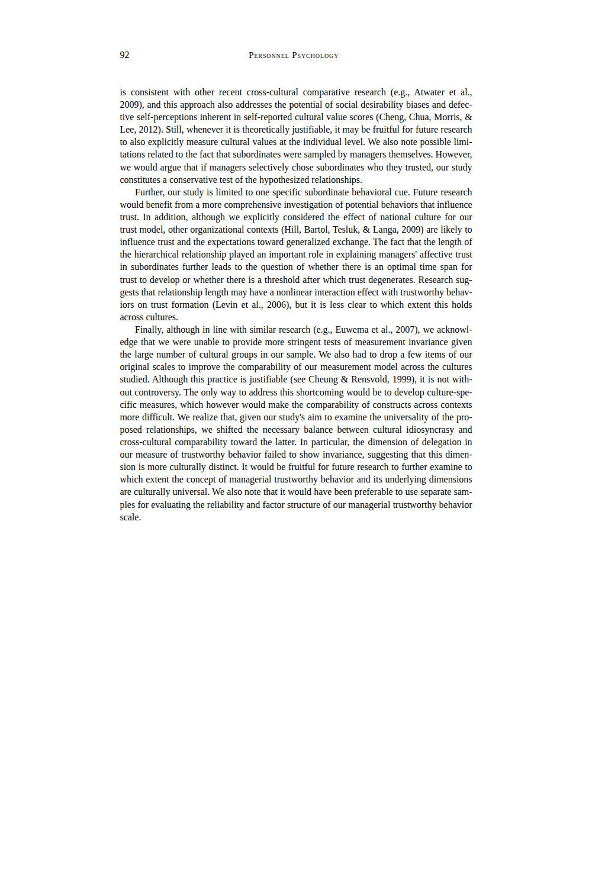92 Personnel Psychology
is consistent with other recent cross-cultural comparative research (e.g., Atwater et al., 2009), and this approach also addresses the potential of social desirability biases and defective self-perceptions inherent in self-reported cultural value scores (Cheng, Chua, Morris, & Lee, 2012). Still, whenever it is theoretically justifiable, it may be fruitful for future research to also explicitly measure cultural values at the individual level. We also note possible limitations related to the fact that subordinates were sampled by managers themselves. However, we would argue that if managers selectively chose subordinates who they trusted, our study constitutes a conservative test of the hypothesized relationships.
Further, our study is limited to one specific subordinate behavioral cue. Future research would benefit from a more comprehensive investigation of potential behaviors that influence trust. In addition, although we explicitly considered the effect of national culture for our trust model, other organizational contexts (Hill, Bartol, Tesluk, & Langa, 2009) are likely to influence trust and the expectations toward generalized exchange. The fact that the length of the hierarchical relationship played an important role in explaining managers' affective trust in subordinates further leads to the question of whether there is an optimal time span for trust to develop or whether there is a threshold after which trust degenerates. Research suggests that relationship length may have a nonlinear interaction effect with trustworthy behaviors on trust formation (Levin et al., 2006), but it is less clear to which extent this holds across cultures.
Finally, although in line with similar research (e.g., Euwema et al., 2007), we acknowledge that we were unable to provide more stringent tests of measurement invariance given the large number of cultural groups in our sample. We also had to drop a few items of our original scales to improve the comparability of our measurement model across the cultures studied. Although this practice is justifiable (see Cheung & Rensvold, 1999), it is not without controversy. The only way to address this shortcoming would be to develop culture-specific measures, which however would make the comparability of constructs across contexts more difficult. We realize that, given our study's aim to examine the universality of the proposed relationships, we shifted the necessary balance between cultural idiosyncrasy and cross-cultural comparability toward the latter. In particular, the dimension of delegation in our measure of trustworthy behavior failed to show invariance, suggesting that this dimension is more culturally distinct. It would be fruitful for future research to further examine to which extent the concept of managerial trustworthy behavior and its underlying dimensions are culturally universal. We also note that it would have been preferable to use separate samples for evaluating the reliability and factor structure of our managerial trustworthy behavior scale.